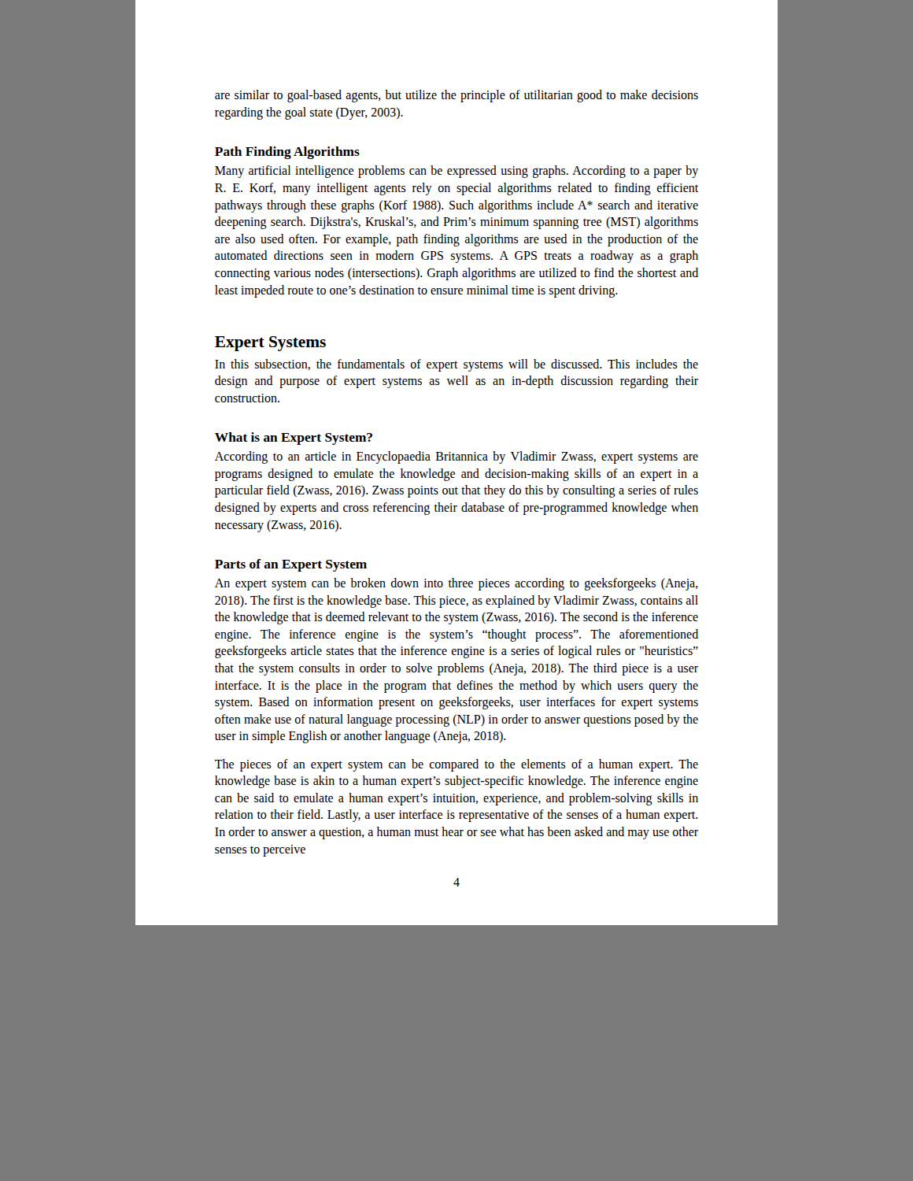are similar to goal-based agents, but utilize the principle of utilitarian good to make decisions regarding the goal state (Dyer, 2003).
Path Finding Algorithms
Many artificial intelligence problems can be expressed using graphs. According to a paper by R. E. Korf, many intelligent agents rely on special algorithms related to finding efficient pathways through these graphs (Korf 1988). Such algorithms include A* search and iterative deepening search. Dijkstra's, Kruskal’s, and Prim’s minimum spanning tree (MST) algorithms are also used often. For example, path finding algorithms are used in the production of the automated directions seen in modern GPS systems. A GPS treats a roadway as a graph connecting various nodes (intersections). Graph algorithms are utilized to find the shortest and least impeded route to one’s destination to ensure minimal time is spent driving.
Expert Systems
In this subsection, the fundamentals of expert systems will be discussed. This includes the design and purpose of expert systems as well as an in-depth discussion regarding their construction.
What is an Expert System?
According to an article in Encyclopaedia Britannica by Vladimir Zwass, expert systems are programs designed to emulate the knowledge and decision-making skills of an expert in a particular field (Zwass, 2016). Zwass points out that they do this by consulting a series of rules designed by experts and cross referencing their database of pre-programmed knowledge when necessary (Zwass, 2016).
Parts of an Expert System
An expert system can be broken down into three pieces according to geeksforgeeks (Aneja, 2018). The first is the knowledge base. This piece, as explained by Vladimir Zwass, contains all the knowledge that is deemed relevant to the system (Zwass, 2016). The second is the inference engine. The inference engine is the system’s “thought process”. The aforementioned geeksforgeeks article states that the inference engine is a series of logical rules or "heuristics” that the system consults in order to solve problems (Aneja, 2018). The third piece is a user interface. It is the place in the program that defines the method by which users query the system. Based on information present on geeksforgeeks, user interfaces for expert systems often make use of natural language processing (NLP) in order to answer questions posed by the user in simple English or another language (Aneja, 2018).
The pieces of an expert system can be compared to the elements of a human expert. The knowledge base is akin to a human expert’s subject-specific knowledge. The inference engine can be said to emulate a human expert’s intuition, experience, and problem-solving skills in relation to their field. Lastly, a user interface is representative of the senses of a human expert. In order to answer a question, a human must hear or see what has been asked and may use other senses to perceive
4